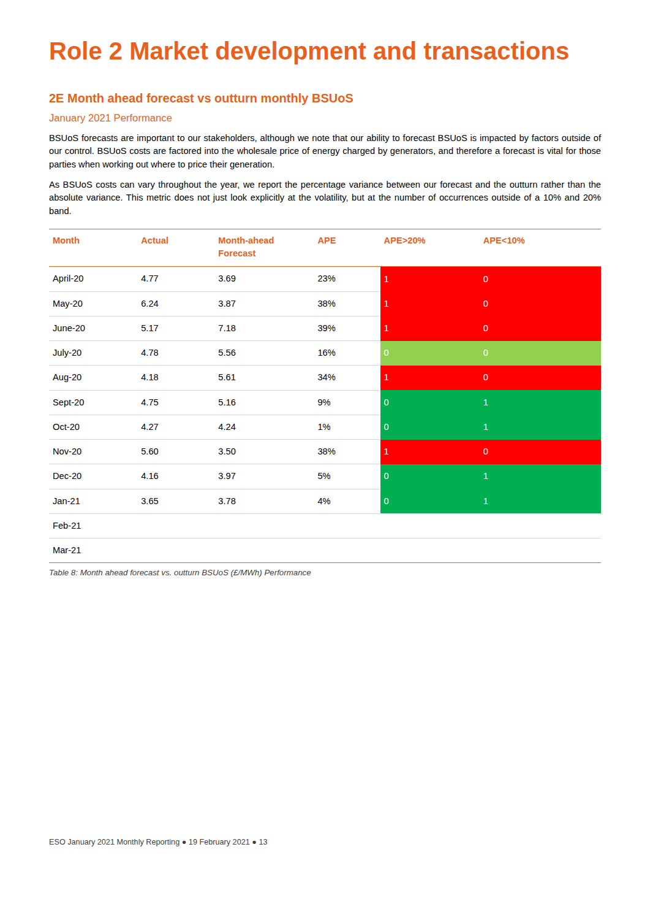Role 2 Market development and transactions
2E Month ahead forecast vs outturn monthly BSUoS
January 2021 Performance
BSUoS forecasts are important to our stakeholders, although we note that our ability to forecast BSUoS is impacted by factors outside of our control. BSUoS costs are factored into the wholesale price of energy charged by generators, and therefore a forecast is vital for those parties when working out where to price their generation.
As BSUoS costs can vary throughout the year, we report the percentage variance between our forecast and the outturn rather than the absolute variance. This metric does not just look explicitly at the volatility, but at the number of occurrences outside of a 10% and 20% band.
| Month | Actual | Month-ahead Forecast | APE | APE>20% | APE<10% |
| --- | --- | --- | --- | --- | --- |
| April-20 | 4.77 | 3.69 | 23% | 1 | 0 |
| May-20 | 6.24 | 3.87 | 38% | 1 | 0 |
| June-20 | 5.17 | 7.18 | 39% | 1 | 0 |
| July-20 | 4.78 | 5.56 | 16% | 0 | 0 |
| Aug-20 | 4.18 | 5.61 | 34% | 1 | 0 |
| Sept-20 | 4.75 | 5.16 | 9% | 0 | 1 |
| Oct-20 | 4.27 | 4.24 | 1% | 0 | 1 |
| Nov-20 | 5.60 | 3.50 | 38% | 1 | 0 |
| Dec-20 | 4.16 | 3.97 | 5% | 0 | 1 |
| Jan-21 | 3.65 | 3.78 | 4% | 0 | 1 |
| Feb-21 | | | | | |
| Mar-21 | | | | | |
Table 8: Month ahead forecast vs. outturn BSUoS (£/MWh) Performance
ESO January 2021 Monthly Reporting ● 19 February 2021 ● 13